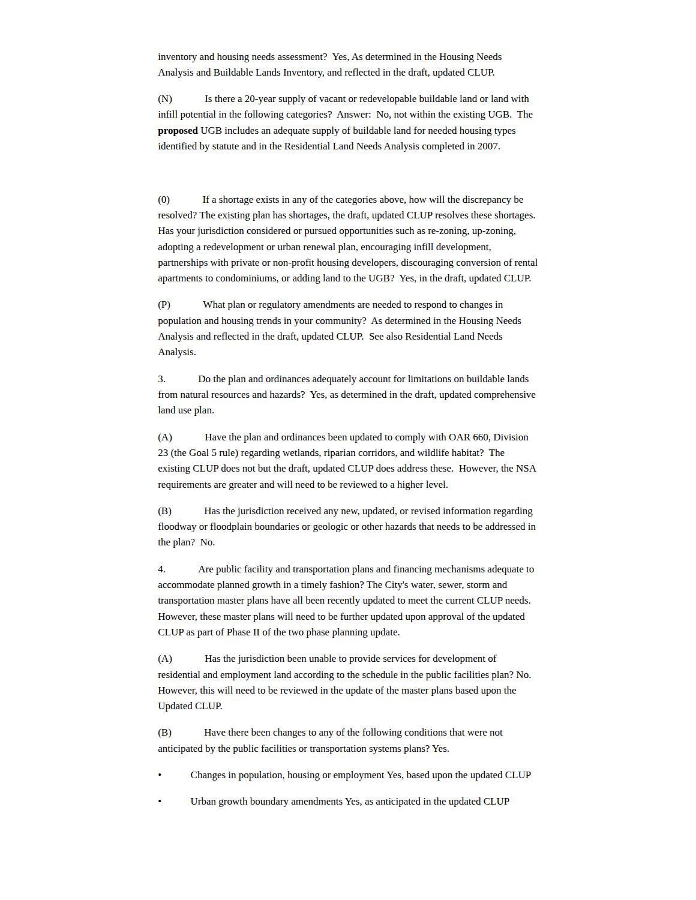inventory and housing needs assessment? Yes, As determined in the Housing Needs Analysis and Buildable Lands Inventory, and reflected in the draft, updated CLUP.
(N) Is there a 20-year supply of vacant or redevelopable buildable land or land with infill potential in the following categories? Answer: No, not within the existing UGB. The proposed UGB includes an adequate supply of buildable land for needed housing types identified by statute and in the Residential Land Needs Analysis completed in 2007.
(0) If a shortage exists in any of the categories above, how will the discrepancy be resolved? The existing plan has shortages, the draft, updated CLUP resolves these shortages. Has your jurisdiction considered or pursued opportunities such as re-zoning, up-zoning, adopting a redevelopment or urban renewal plan, encouraging infill development, partnerships with private or non-profit housing developers, discouraging conversion of rental apartments to condominiums, or adding land to the UGB? Yes, in the draft, updated CLUP.
(P) What plan or regulatory amendments are needed to respond to changes in population and housing trends in your community? As determined in the Housing Needs Analysis and reflected in the draft, updated CLUP. See also Residential Land Needs Analysis.
3. Do the plan and ordinances adequately account for limitations on buildable lands from natural resources and hazards? Yes, as determined in the draft, updated comprehensive land use plan.
(A) Have the plan and ordinances been updated to comply with OAR 660, Division 23 (the Goal 5 rule) regarding wetlands, riparian corridors, and wildlife habitat? The existing CLUP does not but the draft, updated CLUP does address these. However, the NSA requirements are greater and will need to be reviewed to a higher level.
(B) Has the jurisdiction received any new, updated, or revised information regarding floodway or floodplain boundaries or geologic or other hazards that needs to be addressed in the plan? No.
4. Are public facility and transportation plans and financing mechanisms adequate to accommodate planned growth in a timely fashion? The City's water, sewer, storm and transportation master plans have all been recently updated to meet the current CLUP needs. However, these master plans will need to be further updated upon approval of the updated CLUP as part of Phase II of the two phase planning update.
(A) Has the jurisdiction been unable to provide services for development of
residential and employment land according to the schedule in the public facilities plan? No. However, this will need to be reviewed in the update of the master plans based upon the Updated CLUP.
(B) Have there been changes to any of the following conditions that were not anticipated by the public facilities or transportation systems plans? Yes.
•Changes in population, housing or employment Yes, based upon the updated CLUP
•Urban growth boundary amendments Yes, as anticipated in the updated CLUP